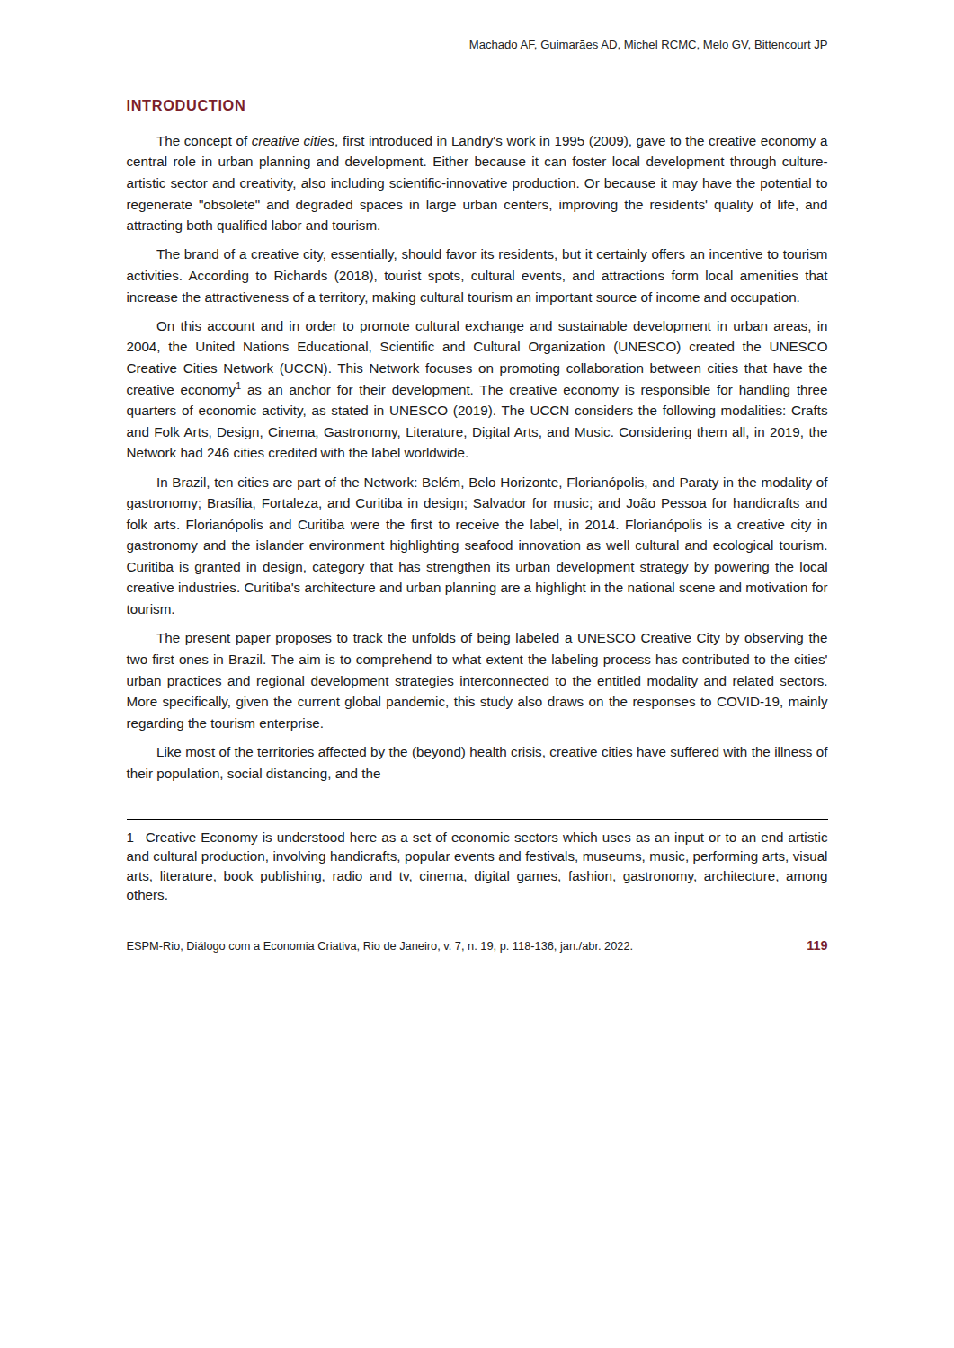Machado AF, Guimarães AD, Michel RCMC, Melo GV, Bittencourt JP
Introduction
The concept of creative cities, first introduced in Landry's work in 1995 (2009), gave to the creative economy a central role in urban planning and development. Either because it can foster local development through culture-artistic sector and creativity, also including scientific-innovative production. Or because it may have the potential to regenerate "obsolete" and degraded spaces in large urban centers, improving the residents' quality of life, and attracting both qualified labor and tourism.
The brand of a creative city, essentially, should favor its residents, but it certainly offers an incentive to tourism activities. According to Richards (2018), tourist spots, cultural events, and attractions form local amenities that increase the attractiveness of a territory, making cultural tourism an important source of income and occupation.
On this account and in order to promote cultural exchange and sustainable development in urban areas, in 2004, the United Nations Educational, Scientific and Cultural Organization (UNESCO) created the UNESCO Creative Cities Network (UCCN). This Network focuses on promoting collaboration between cities that have the creative economy1 as an anchor for their development. The creative economy is responsible for handling three quarters of economic activity, as stated in UNESCO (2019). The UCCN considers the following modalities: Crafts and Folk Arts, Design, Cinema, Gastronomy, Literature, Digital Arts, and Music. Considering them all, in 2019, the Network had 246 cities credited with the label worldwide.
In Brazil, ten cities are part of the Network: Belém, Belo Horizonte, Florianópolis, and Paraty in the modality of gastronomy; Brasília, Fortaleza, and Curitiba in design; Salvador for music; and João Pessoa for handicrafts and folk arts. Florianópolis and Curitiba were the first to receive the label, in 2014. Florianópolis is a creative city in gastronomy and the islander environment highlighting seafood innovation as well cultural and ecological tourism. Curitiba is granted in design, category that has strengthen its urban development strategy by powering the local creative industries. Curitiba's architecture and urban planning are a highlight in the national scene and motivation for tourism.
The present paper proposes to track the unfolds of being labeled a UNESCO Creative City by observing the two first ones in Brazil. The aim is to comprehend to what extent the labeling process has contributed to the cities' urban practices and regional development strategies interconnected to the entitled modality and related sectors. More specifically, given the current global pandemic, this study also draws on the responses to COVID-19, mainly regarding the tourism enterprise.
Like most of the territories affected by the (beyond) health crisis, creative cities have suffered with the illness of their population, social distancing, and the
1 Creative Economy is understood here as a set of economic sectors which uses as an input or to an end artistic and cultural production, involving handicrafts, popular events and festivals, museums, music, performing arts, visual arts, literature, book publishing, radio and tv, cinema, digital games, fashion, gastronomy, architecture, among others.
ESPM-Rio, Diálogo com a Economia Criativa, Rio de Janeiro, v. 7, n. 19, p. 118-136, jan./abr. 2022. 119